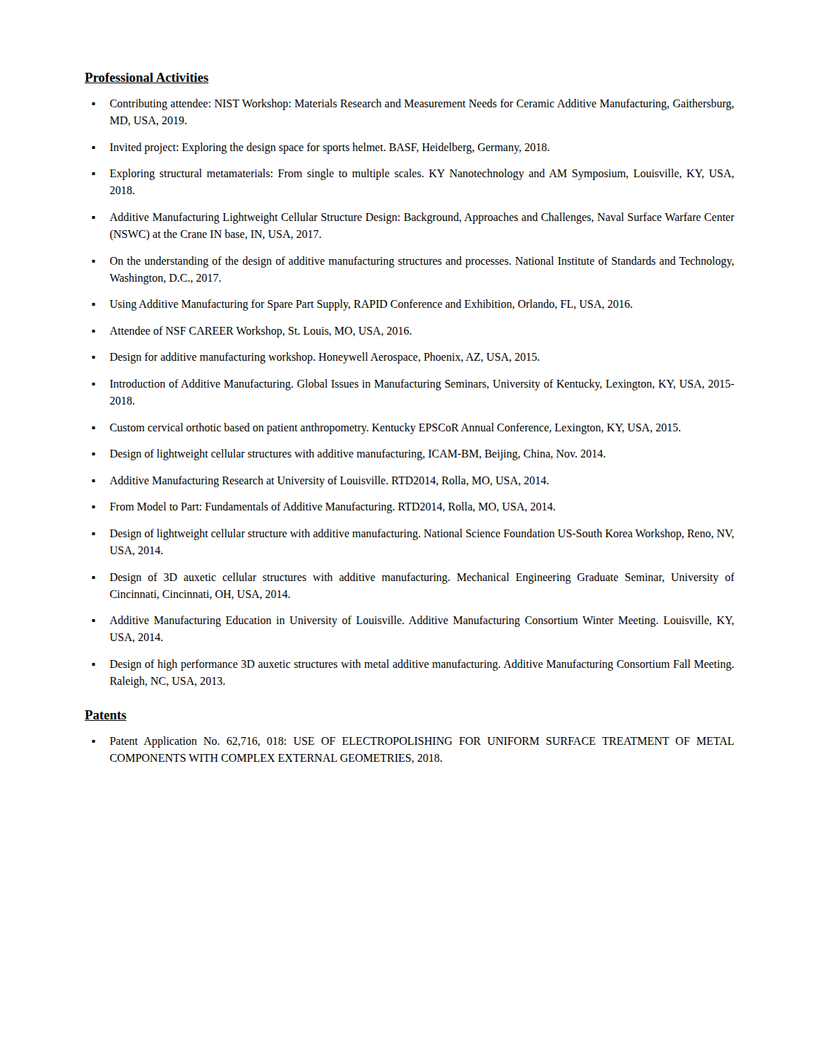Professional Activities
Contributing attendee: NIST Workshop: Materials Research and Measurement Needs for Ceramic Additive Manufacturing, Gaithersburg, MD, USA, 2019.
Invited project: Exploring the design space for sports helmet. BASF, Heidelberg, Germany, 2018.
Exploring structural metamaterials: From single to multiple scales. KY Nanotechnology and AM Symposium, Louisville, KY, USA, 2018.
Additive Manufacturing Lightweight Cellular Structure Design: Background, Approaches and Challenges, Naval Surface Warfare Center (NSWC) at the Crane IN base, IN, USA, 2017.
On the understanding of the design of additive manufacturing structures and processes. National Institute of Standards and Technology, Washington, D.C., 2017.
Using Additive Manufacturing for Spare Part Supply, RAPID Conference and Exhibition, Orlando, FL, USA, 2016.
Attendee of NSF CAREER Workshop, St. Louis, MO, USA, 2016.
Design for additive manufacturing workshop. Honeywell Aerospace, Phoenix, AZ, USA, 2015.
Introduction of Additive Manufacturing. Global Issues in Manufacturing Seminars, University of Kentucky, Lexington, KY, USA, 2015-2018.
Custom cervical orthotic based on patient anthropometry. Kentucky EPSCoR Annual Conference, Lexington, KY, USA, 2015.
Design of lightweight cellular structures with additive manufacturing, ICAM-BM, Beijing, China, Nov. 2014.
Additive Manufacturing Research at University of Louisville. RTD2014, Rolla, MO, USA, 2014.
From Model to Part: Fundamentals of Additive Manufacturing. RTD2014, Rolla, MO, USA, 2014.
Design of lightweight cellular structure with additive manufacturing. National Science Foundation US-South Korea Workshop, Reno, NV, USA, 2014.
Design of 3D auxetic cellular structures with additive manufacturing. Mechanical Engineering Graduate Seminar, University of Cincinnati, Cincinnati, OH, USA, 2014.
Additive Manufacturing Education in University of Louisville. Additive Manufacturing Consortium Winter Meeting. Louisville, KY, USA, 2014.
Design of high performance 3D auxetic structures with metal additive manufacturing. Additive Manufacturing Consortium Fall Meeting. Raleigh, NC, USA, 2013.
Patents
Patent Application No. 62,716, 018: USE OF ELECTROPOLISHING FOR UNIFORM SURFACE TREATMENT OF METAL COMPONENTS WITH COMPLEX EXTERNAL GEOMETRIES, 2018.